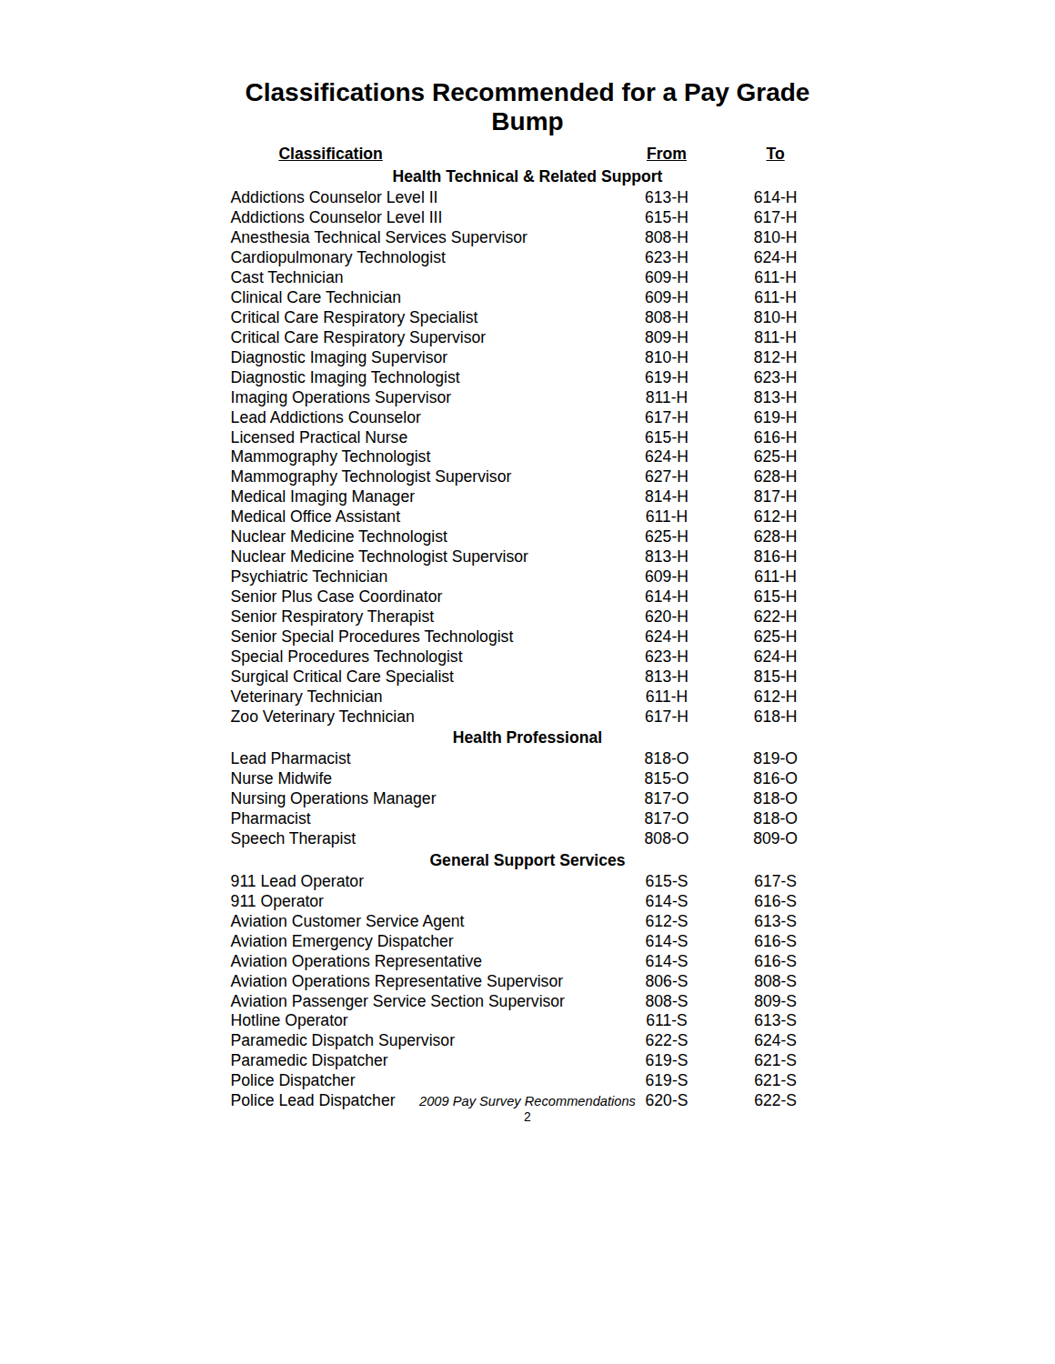Classifications Recommended for a Pay Grade Bump
| Classification | From | To |
| --- | --- | --- |
| Health Technical & Related Support |
| Addictions Counselor Level II | 613-H | 614-H |
| Addictions Counselor Level III | 615-H | 617-H |
| Anesthesia Technical Services Supervisor | 808-H | 810-H |
| Cardiopulmonary Technologist | 623-H | 624-H |
| Cast Technician | 609-H | 611-H |
| Clinical Care Technician | 609-H | 611-H |
| Critical Care Respiratory Specialist | 808-H | 810-H |
| Critical Care Respiratory Supervisor | 809-H | 811-H |
| Diagnostic Imaging Supervisor | 810-H | 812-H |
| Diagnostic Imaging Technologist | 619-H | 623-H |
| Imaging Operations Supervisor | 811-H | 813-H |
| Lead Addictions Counselor | 617-H | 619-H |
| Licensed Practical Nurse | 615-H | 616-H |
| Mammography Technologist | 624-H | 625-H |
| Mammography Technologist Supervisor | 627-H | 628-H |
| Medical Imaging Manager | 814-H | 817-H |
| Medical Office Assistant | 611-H | 612-H |
| Nuclear Medicine Technologist | 625-H | 628-H |
| Nuclear Medicine Technologist Supervisor | 813-H | 816-H |
| Psychiatric Technician | 609-H | 611-H |
| Senior Plus Case Coordinator | 614-H | 615-H |
| Senior Respiratory Therapist | 620-H | 622-H |
| Senior Special Procedures Technologist | 624-H | 625-H |
| Special Procedures Technologist | 623-H | 624-H |
| Surgical Critical Care Specialist | 813-H | 815-H |
| Veterinary Technician | 611-H | 612-H |
| Zoo Veterinary Technician | 617-H | 618-H |
| Health Professional |
| Lead Pharmacist | 818-O | 819-O |
| Nurse Midwife | 815-O | 816-O |
| Nursing Operations Manager | 817-O | 818-O |
| Pharmacist | 817-O | 818-O |
| Speech Therapist | 808-O | 809-O |
| General Support Services |
| 911 Lead Operator | 615-S | 617-S |
| 911 Operator | 614-S | 616-S |
| Aviation Customer Service Agent | 612-S | 613-S |
| Aviation Emergency Dispatcher | 614-S | 616-S |
| Aviation Operations Representative | 614-S | 616-S |
| Aviation Operations Representative Supervisor | 806-S | 808-S |
| Aviation Passenger Service Section Supervisor | 808-S | 809-S |
| Hotline Operator | 611-S | 613-S |
| Paramedic Dispatch Supervisor | 622-S | 624-S |
| Paramedic Dispatcher | 619-S | 621-S |
| Police Dispatcher | 619-S | 621-S |
| Police Lead Dispatcher | 620-S | 622-S |
2009 Pay Survey Recommendations
2